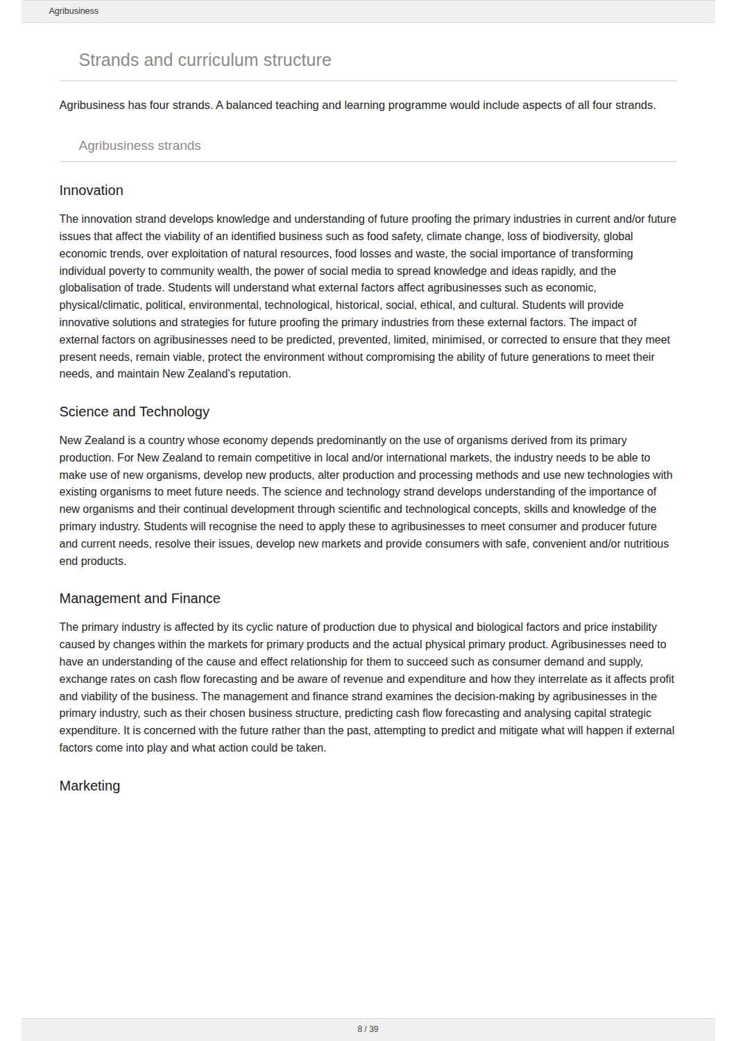Agribusiness
Strands and curriculum structure
Agribusiness has four strands. A balanced teaching and learning programme would include aspects of all four strands.
Agribusiness strands
Innovation
The innovation strand develops knowledge and understanding of future proofing the primary industries in current and/or future issues that affect the viability of an identified business such as food safety, climate change, loss of biodiversity, global economic trends, over exploitation of natural resources, food losses and waste, the social importance of transforming individual poverty to community wealth, the power of social media to spread knowledge and ideas rapidly, and the globalisation of trade. Students will understand what external factors affect agribusinesses such as economic, physical/climatic, political, environmental, technological, historical, social, ethical, and cultural. Students will provide innovative solutions and strategies for future proofing the primary industries from these external factors. The impact of external factors on agribusinesses need to be predicted, prevented, limited, minimised, or corrected to ensure that they meet present needs, remain viable, protect the environment without compromising the ability of future generations to meet their needs, and maintain New Zealand’s reputation.
Science and Technology
New Zealand is a country whose economy depends predominantly on the use of organisms derived from its primary production. For New Zealand to remain competitive in local and/or international markets, the industry needs to be able to make use of new organisms, develop new products, alter production and processing methods and use new technologies with existing organisms to meet future needs. The science and technology strand develops understanding of the importance of new organisms and their continual development through scientific and technological concepts, skills and knowledge of the primary industry. Students will recognise the need to apply these to agribusinesses to meet consumer and producer future and current needs, resolve their issues, develop new markets and provide consumers with safe, convenient and/or nutritious end products.
Management and Finance
The primary industry is affected by its cyclic nature of production due to physical and biological factors and price instability caused by changes within the markets for primary products and the actual physical primary product. Agribusinesses need to have an understanding of the cause and effect relationship for them to succeed such as consumer demand and supply, exchange rates on cash flow forecasting and be aware of revenue and expenditure and how they interrelate as it affects profit and viability of the business. The management and finance strand examines the decision-making by agribusinesses in the primary industry, such as their chosen business structure, predicting cash flow forecasting and analysing capital strategic expenditure. It is concerned with the future rather than the past, attempting to predict and mitigate what will happen if external factors come into play and what action could be taken.
Marketing
8 / 39